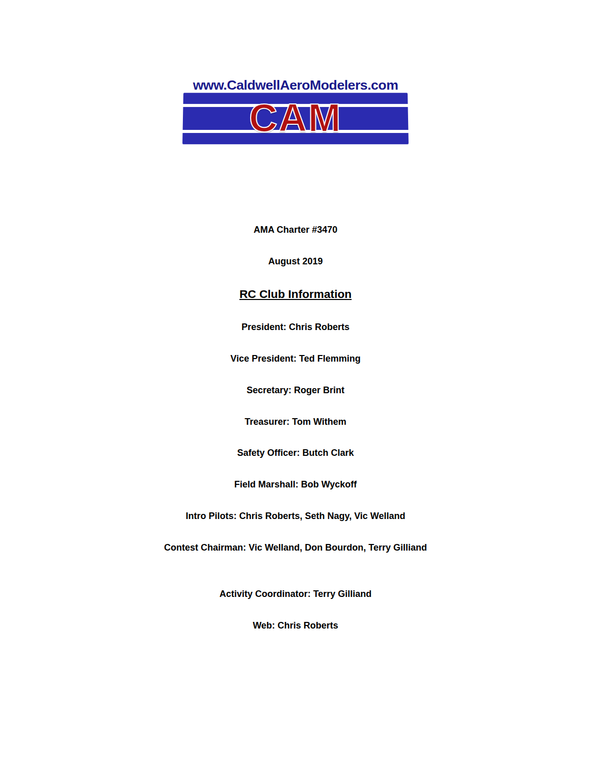www.CaldwellAeroModelers.com
CAM
AMA Charter #3470
August 2019
RC Club Information
President: Chris Roberts
Vice President: Ted Flemming
Secretary: Roger Brint
Treasurer: Tom Withem
Safety Officer: Butch Clark
Field Marshall: Bob Wyckoff
Intro Pilots: Chris Roberts, Seth Nagy, Vic Welland
Contest Chairman: Vic Welland, Don Bourdon, Terry Gilliand
Activity Coordinator: Terry Gilliand
Web: Chris Roberts